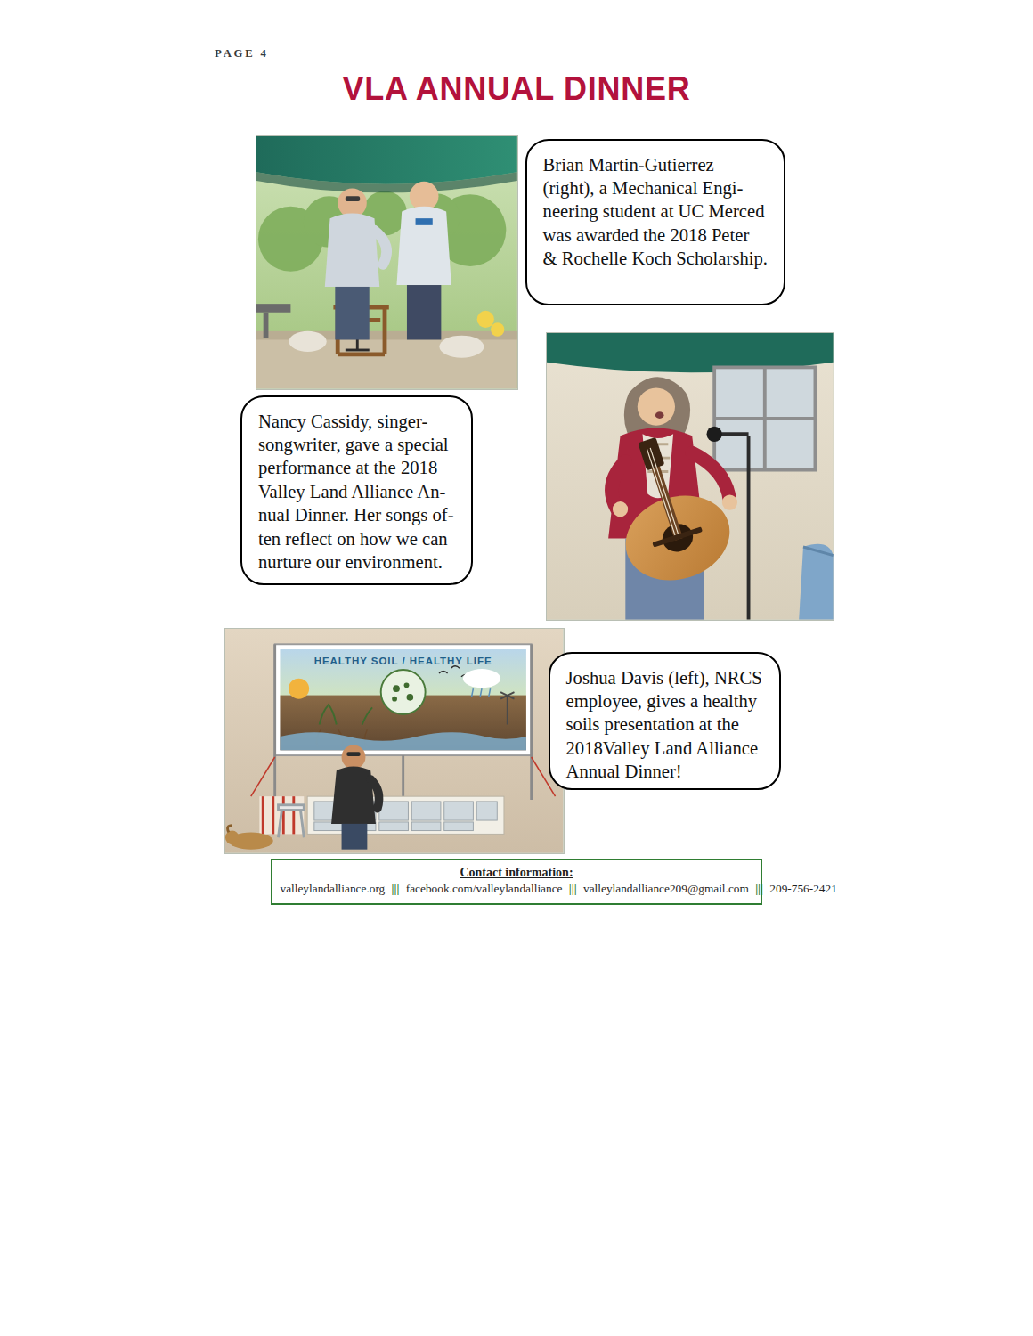PAGE 4
VLA Annual Dinner
Brian Martin-Gutierrez (right), a Mechanical Engi­neering student at UC Merced was awarded the 2018 Peter & Rochelle Koch Scholarship.
Nancy Cassidy, singer-songwriter, gave a special performance at the 2018 Valley Land Alliance An­nual Dinner. Her songs of­ten reflect on how we can nurture our environment.
HEALTHY SOIL / HEALTHY LIFE
Joshua Davis (left), NRCS employee, gives a healthy soils presentation at the 2018Valley Land Alliance Annual Dinner!
Contact information:
valleylandalliance.org ||| facebook.com/valleylandalliance ||| valleylandalliance209@gmail.com ||| 209-756-2421